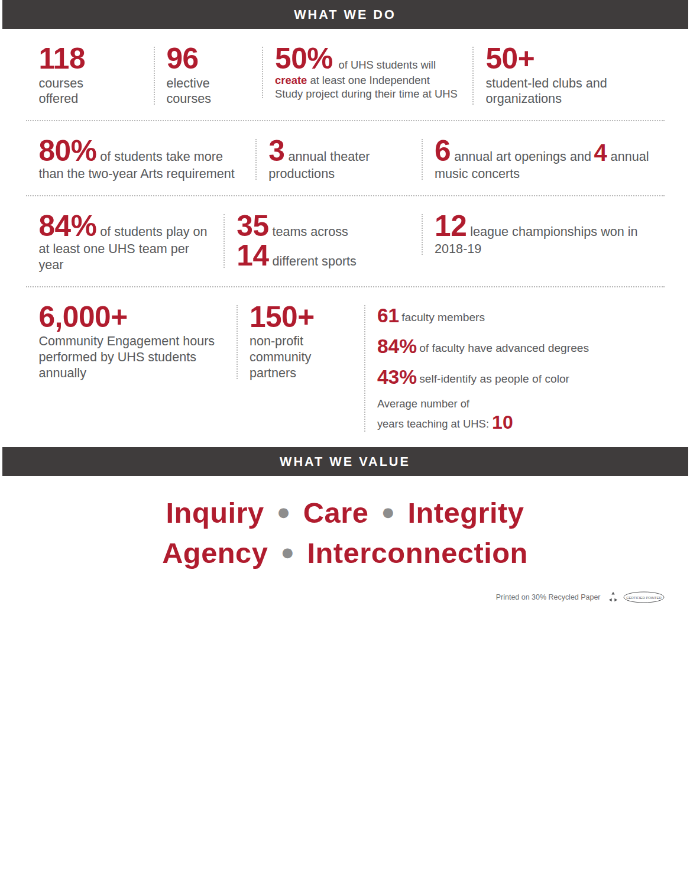What We Do
118 courses
offered
96 elective
courses
50% of UHS students will create at least one Independent Study project during their time at UHS
50+ student-led clubs and organizations
80% of students take more than the two-year Arts requirement
3 annual theater productions
6 annual art openings and 4 annual music concerts
84% of students play on at least one UHS team per year
35 teams across
14 different sports
12 league championships won in 2018-19
6,000+ Community Engagement hours performed by UHS students annually
150+ non-profit community partners
61faculty members
84% of faculty have advanced degrees
43% self-identify as people of color
Average number of
years teaching at UHS: 10
What We Value
Inquiry ● Care ● Integrity
Agency ● Interconnection
Printed on 30% Recycled Paper CERTIFIED PRINTER